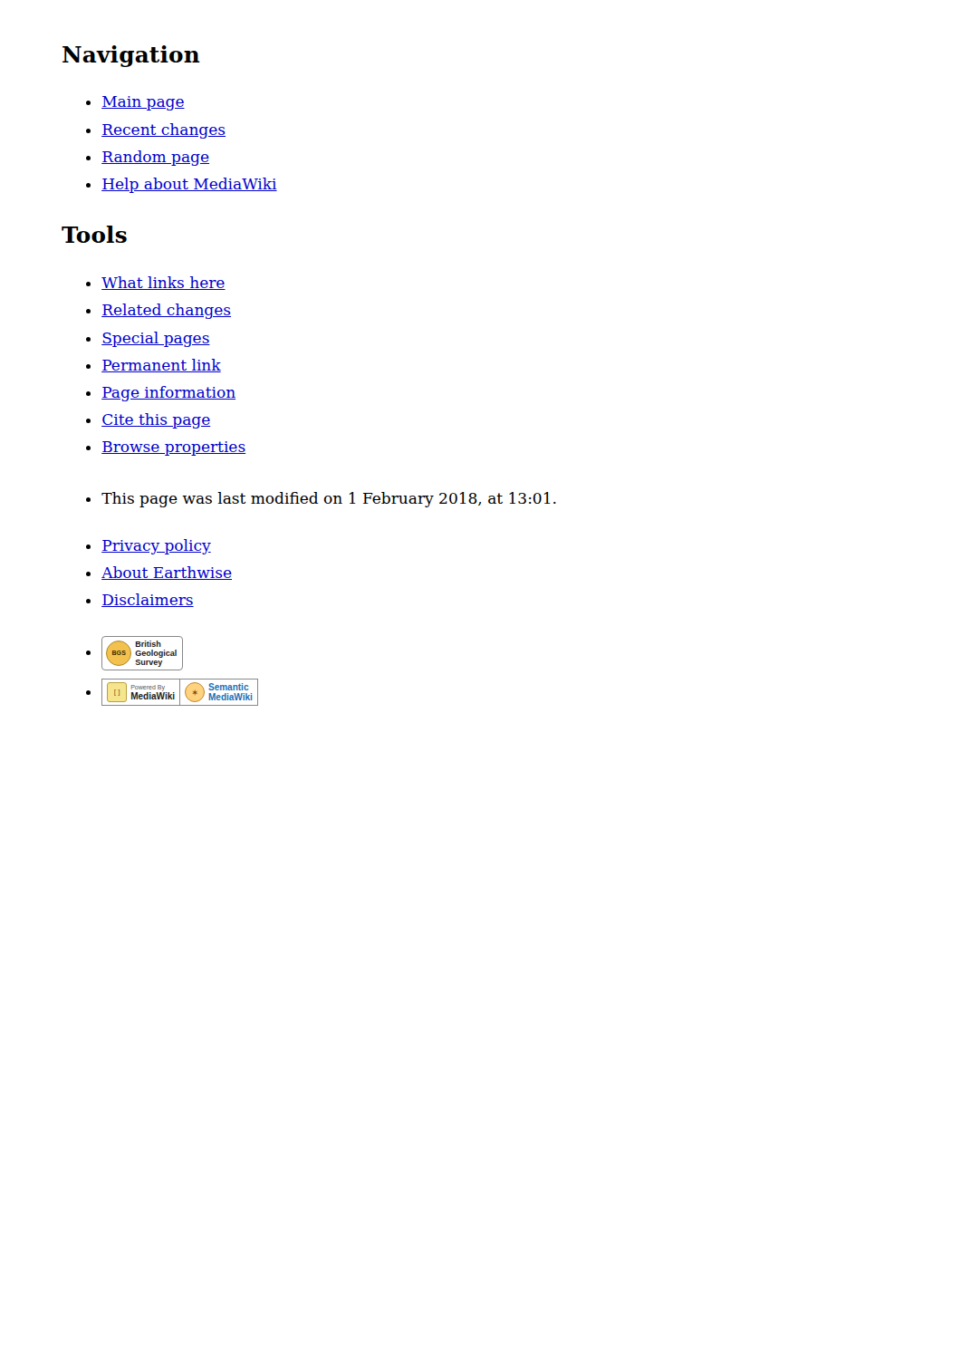Navigation
Main page
Recent changes
Random page
Help about MediaWiki
Tools
What links here
Related changes
Special pages
Permanent link
Page information
Cite this page
Browse properties
This page was last modified on 1 February 2018, at 13:01.
Privacy policy
About Earthwise
Disclaimers
British Geological Survey
Powered By MediaWiki Semantic MediaWiki